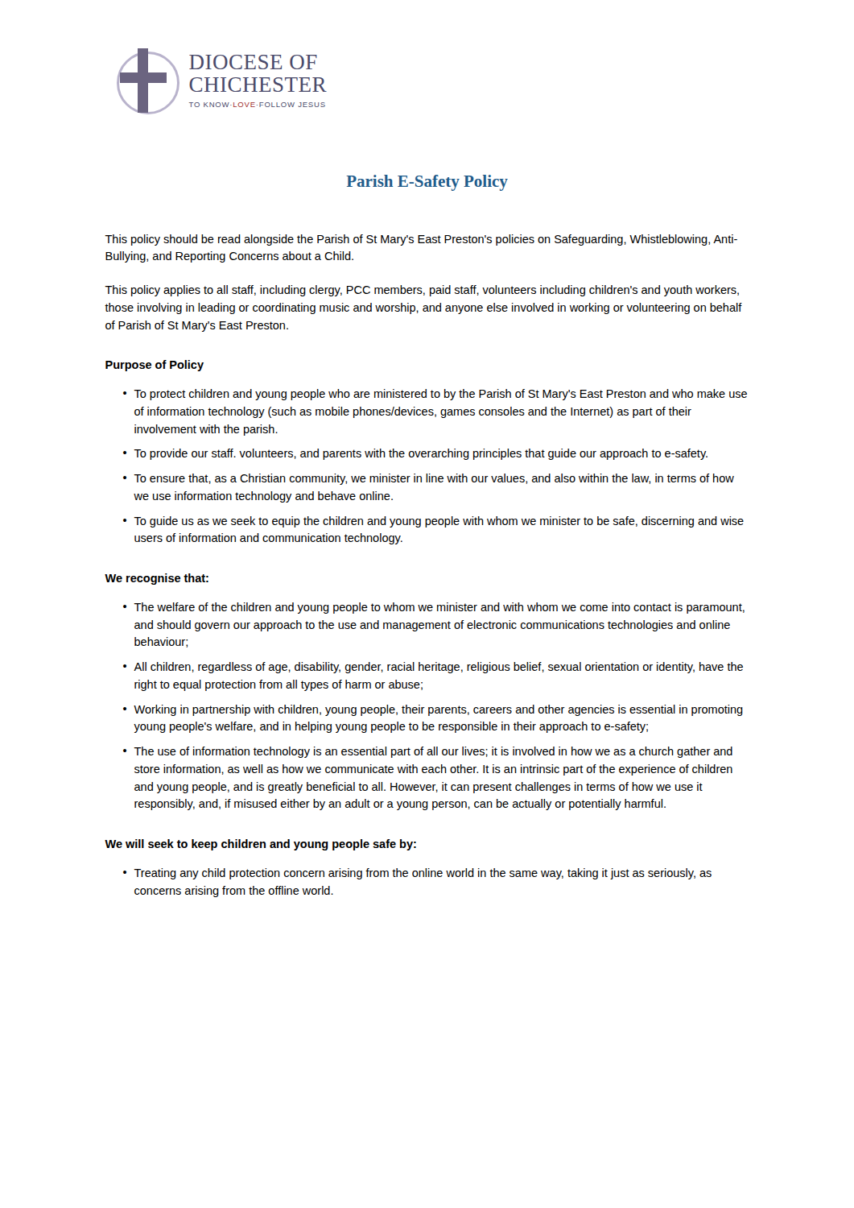DIOCESE OF
CHICHESTER
TO KNOW·LOVE·FOLLOW JESUS
Parish E-Safety Policy
This policy should be read alongside the Parish of St Mary's East Preston's policies on Safeguarding, Whistleblowing, Anti-Bullying, and Reporting Concerns about a Child.
This policy applies to all staff, including clergy, PCC members, paid staff, volunteers including children's and youth workers, those involving in leading or coordinating music and worship, and anyone else involved in working or volunteering on behalf of Parish of St Mary's East Preston.
Purpose of Policy
To protect children and young people who are ministered to by the Parish of St Mary's East Preston and who make use of information technology (such as mobile phones/devices, games consoles and the Internet) as part of their involvement with the parish.
To provide our staff. volunteers, and parents with the overarching principles that guide our approach to e-safety.
To ensure that, as a Christian community, we minister in line with our values, and also within the law, in terms of how we use information technology and behave online.
To guide us as we seek to equip the children and young people with whom we minister to be safe, discerning and wise users of information and communication technology.
We recognise that:
The welfare of the children and young people to whom we minister and with whom we come into contact is paramount, and should govern our approach to the use and management of electronic communications technologies and online behaviour;
All children, regardless of age, disability, gender, racial heritage, religious belief, sexual orientation or identity, have the right to equal protection from all types of harm or abuse;
Working in partnership with children, young people, their parents, careers and other agencies is essential in promoting young people's welfare, and in helping young people to be responsible in their approach to e-safety;
The use of information technology is an essential part of all our lives; it is involved in how we as a church gather and store information, as well as how we communicate with each other. It is an intrinsic part of the experience of children and young people, and is greatly beneficial to all. However, it can present challenges in terms of how we use it responsibly, and, if misused either by an adult or a young person, can be actually or potentially harmful.
We will seek to keep children and young people safe by:
Treating any child protection concern arising from the online world in the same way, taking it just as seriously, as concerns arising from the offline world.